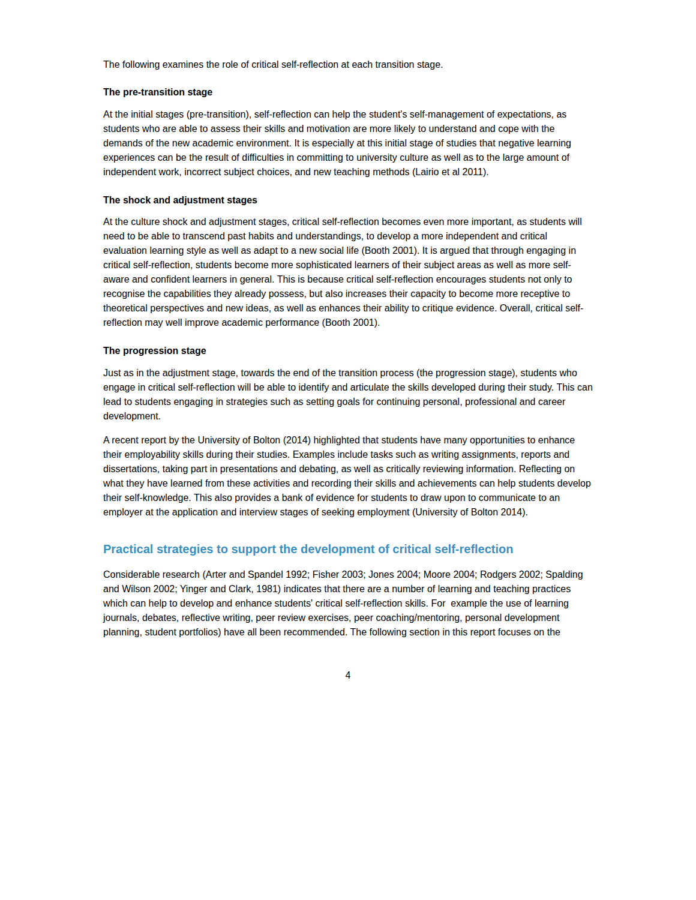The following examines the role of critical self-reflection at each transition stage.
The pre-transition stage
At the initial stages (pre-transition), self-reflection can help the student's self-management of expectations, as students who are able to assess their skills and motivation are more likely to understand and cope with the demands of the new academic environment. It is especially at this initial stage of studies that negative learning experiences can be the result of difficulties in committing to university culture as well as to the large amount of independent work, incorrect subject choices, and new teaching methods (Lairio et al 2011).
The shock and adjustment stages
At the culture shock and adjustment stages, critical self-reflection becomes even more important, as students will need to be able to transcend past habits and understandings, to develop a more independent and critical evaluation learning style as well as adapt to a new social life (Booth 2001). It is argued that through engaging in critical self-reflection, students become more sophisticated learners of their subject areas as well as more self-aware and confident learners in general. This is because critical self-reflection encourages students not only to recognise the capabilities they already possess, but also increases their capacity to become more receptive to theoretical perspectives and new ideas, as well as enhances their ability to critique evidence. Overall, critical self-reflection may well improve academic performance (Booth 2001).
The progression stage
Just as in the adjustment stage, towards the end of the transition process (the progression stage), students who engage in critical self-reflection will be able to identify and articulate the skills developed during their study. This can lead to students engaging in strategies such as setting goals for continuing personal, professional and career development.
A recent report by the University of Bolton (2014) highlighted that students have many opportunities to enhance their employability skills during their studies. Examples include tasks such as writing assignments, reports and dissertations, taking part in presentations and debating, as well as critically reviewing information. Reflecting on what they have learned from these activities and recording their skills and achievements can help students develop their self-knowledge. This also provides a bank of evidence for students to draw upon to communicate to an employer at the application and interview stages of seeking employment (University of Bolton 2014).
Practical strategies to support the development of critical self-reflection
Considerable research (Arter and Spandel 1992; Fisher 2003; Jones 2004; Moore 2004; Rodgers 2002; Spalding and Wilson 2002; Yinger and Clark, 1981) indicates that there are a number of learning and teaching practices which can help to develop and enhance students' critical self-reflection skills. For example the use of learning journals, debates, reflective writing, peer review exercises, peer coaching/mentoring, personal development planning, student portfolios) have all been recommended. The following section in this report focuses on the
4